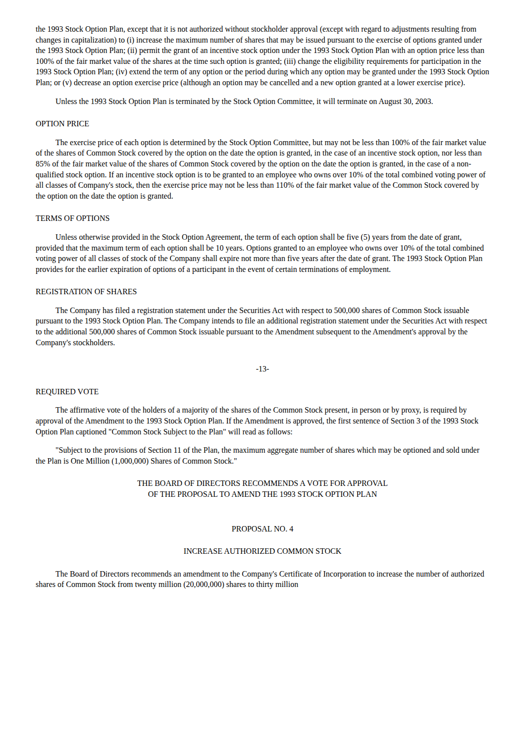the 1993 Stock Option Plan, except that it is not authorized without stockholder approval (except with regard to adjustments resulting from changes in capitalization) to (i) increase the maximum number of shares that may be issued pursuant to the exercise of options granted under the 1993 Stock Option Plan; (ii) permit the grant of an incentive stock option under the 1993 Stock Option Plan with an option price less than 100% of the fair market value of the shares at the time such option is granted; (iii) change the eligibility requirements for participation in the 1993 Stock Option Plan; (iv) extend the term of any option or the period during which any option may be granted under the 1993 Stock Option Plan; or (v) decrease an option exercise price (although an option may be cancelled and a new option granted at a lower exercise price).
Unless the 1993 Stock Option Plan is terminated by the Stock Option Committee, it will terminate on August 30, 2003.
OPTION PRICE
The exercise price of each option is determined by the Stock Option Committee, but may not be less than 100% of the fair market value of the shares of Common Stock covered by the option on the date the option is granted, in the case of an incentive stock option, nor less than 85% of the fair market value of the shares of Common Stock covered by the option on the date the option is granted, in the case of a non-qualified stock option. If an incentive stock option is to be granted to an employee who owns over 10% of the total combined voting power of all classes of Company's stock, then the exercise price may not be less than 110% of the fair market value of the Common Stock covered by the option on the date the option is granted.
TERMS OF OPTIONS
Unless otherwise provided in the Stock Option Agreement, the term of each option shall be five (5) years from the date of grant, provided that the maximum term of each option shall be 10 years. Options granted to an employee who owns over 10% of the total combined voting power of all classes of stock of the Company shall expire not more than five years after the date of grant. The 1993 Stock Option Plan provides for the earlier expiration of options of a participant in the event of certain terminations of employment.
REGISTRATION OF SHARES
The Company has filed a registration statement under the Securities Act with respect to 500,000 shares of Common Stock issuable pursuant to the 1993 Stock Option Plan. The Company intends to file an additional registration statement under the Securities Act with respect to the additional 500,000 shares of Common Stock issuable pursuant to the Amendment subsequent to the Amendment's approval by the Company's stockholders.
-13-
REQUIRED VOTE
The affirmative vote of the holders of a majority of the shares of the Common Stock present, in person or by proxy, is required by approval of the Amendment to the 1993 Stock Option Plan. If the Amendment is approved, the first sentence of Section 3 of the 1993 Stock Option Plan captioned "Common Stock Subject to the Plan" will read as follows:
"Subject to the provisions of Section 11 of the Plan, the maximum aggregate number of shares which may be optioned and sold under the Plan is One Million (1,000,000) Shares of Common Stock."
THE BOARD OF DIRECTORS RECOMMENDS A VOTE FOR APPROVAL
OF THE PROPOSAL TO AMEND THE 1993 STOCK OPTION PLAN
PROPOSAL NO. 4
INCREASE AUTHORIZED COMMON STOCK
The Board of Directors recommends an amendment to the Company's Certificate of Incorporation to increase the number of authorized shares of Common Stock from twenty million (20,000,000) shares to thirty million